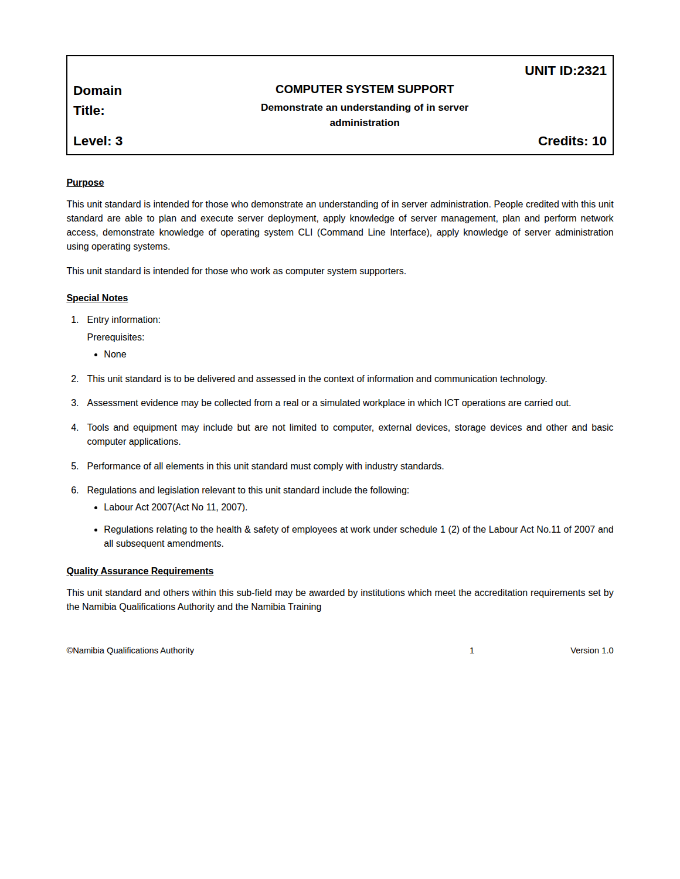| | UNIT ID:2321 |
| Domain | COMPUTER SYSTEM SUPPORT |
| Title: | Demonstrate an understanding of in server administration |
| Level: 3 | Credits: 10 |
Purpose
This unit standard is intended for those who demonstrate an understanding of in server administration. People credited with this unit standard are able to plan and execute server deployment, apply knowledge of server management, plan and perform network access, demonstrate knowledge of operating system CLI (Command Line Interface), apply knowledge of server administration using operating systems.
This unit standard is intended for those who work as computer system supporters.
Special Notes
Entry information:
Prerequisites:
None
This unit standard is to be delivered and assessed in the context of information and communication technology.
Assessment evidence may be collected from a real or a simulated workplace in which ICT operations are carried out.
Tools and equipment may include but are not limited to computer, external devices, storage devices and other and basic computer applications.
Performance of all elements in this unit standard must comply with industry standards.
Regulations and legislation relevant to this unit standard include the following:
Labour Act 2007(Act No 11, 2007).
Regulations relating to the health & safety of employees at work under schedule 1 (2) of the Labour Act No.11 of 2007 and all subsequent amendments.
Quality Assurance Requirements
This unit standard and others within this sub-field may be awarded by institutions which meet the accreditation requirements set by the Namibia Qualifications Authority and the Namibia Training
| ©Namibia Qualifications Authority | 1 | Version 1.0 |